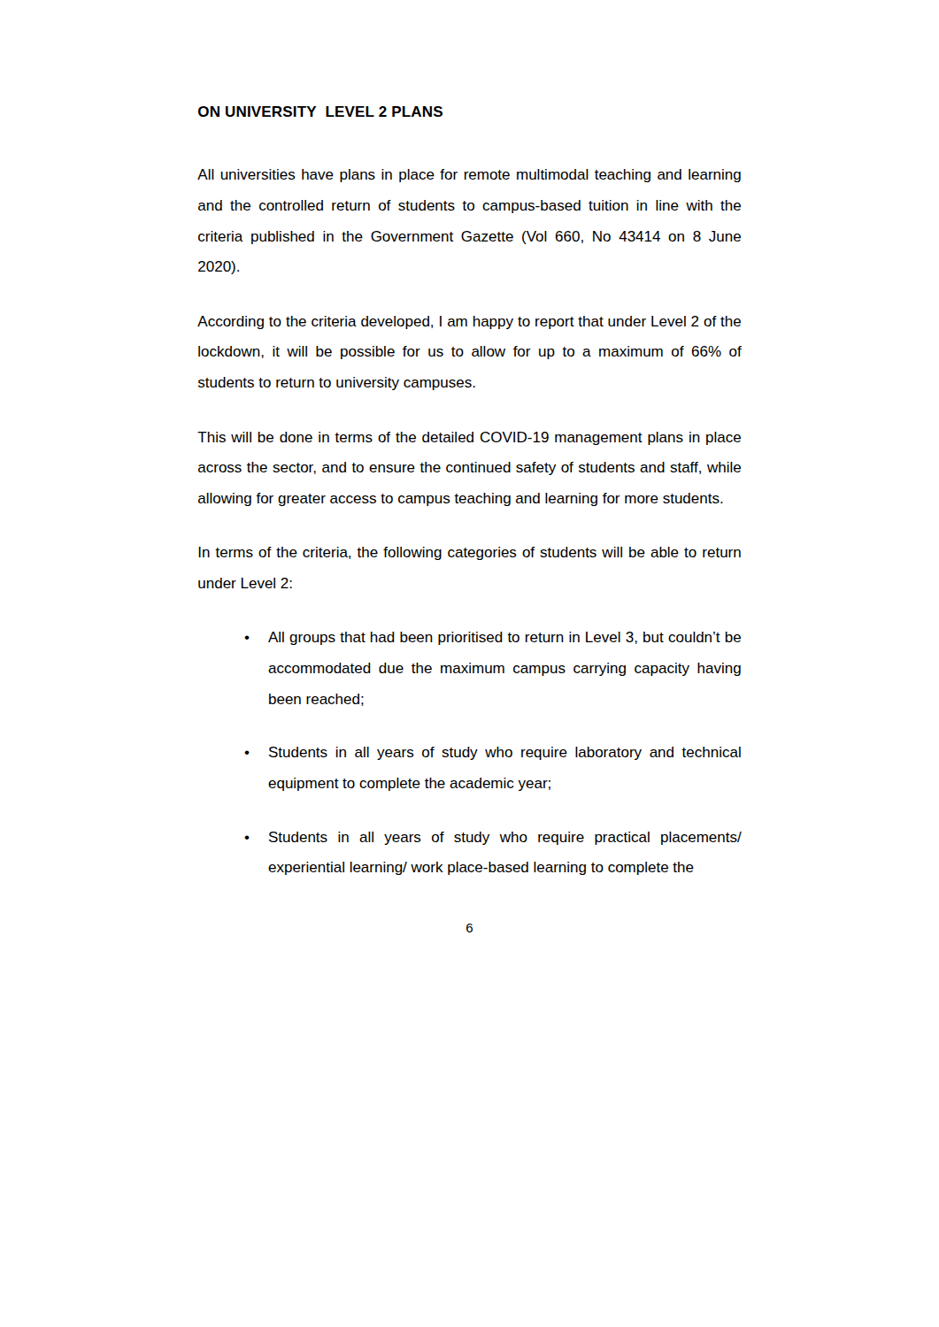ON UNIVERSITY LEVEL 2 PLANS
All universities have plans in place for remote multimodal teaching and learning and the controlled return of students to campus-based tuition in line with the criteria published in the Government Gazette (Vol 660, No 43414 on 8 June 2020).
According to the criteria developed, I am happy to report that under Level 2 of the lockdown, it will be possible for us to allow for up to a maximum of 66% of students to return to university campuses.
This will be done in terms of the detailed COVID-19 management plans in place across the sector, and to ensure the continued safety of students and staff, while allowing for greater access to campus teaching and learning for more students.
In terms of the criteria, the following categories of students will be able to return under Level 2:
All groups that had been prioritised to return in Level 3, but couldn’t be accommodated due the maximum campus carrying capacity having been reached;
Students in all years of study who require laboratory and technical equipment to complete the academic year;
Students in all years of study who require practical placements/ experiential learning/ work place-based learning to complete the
6